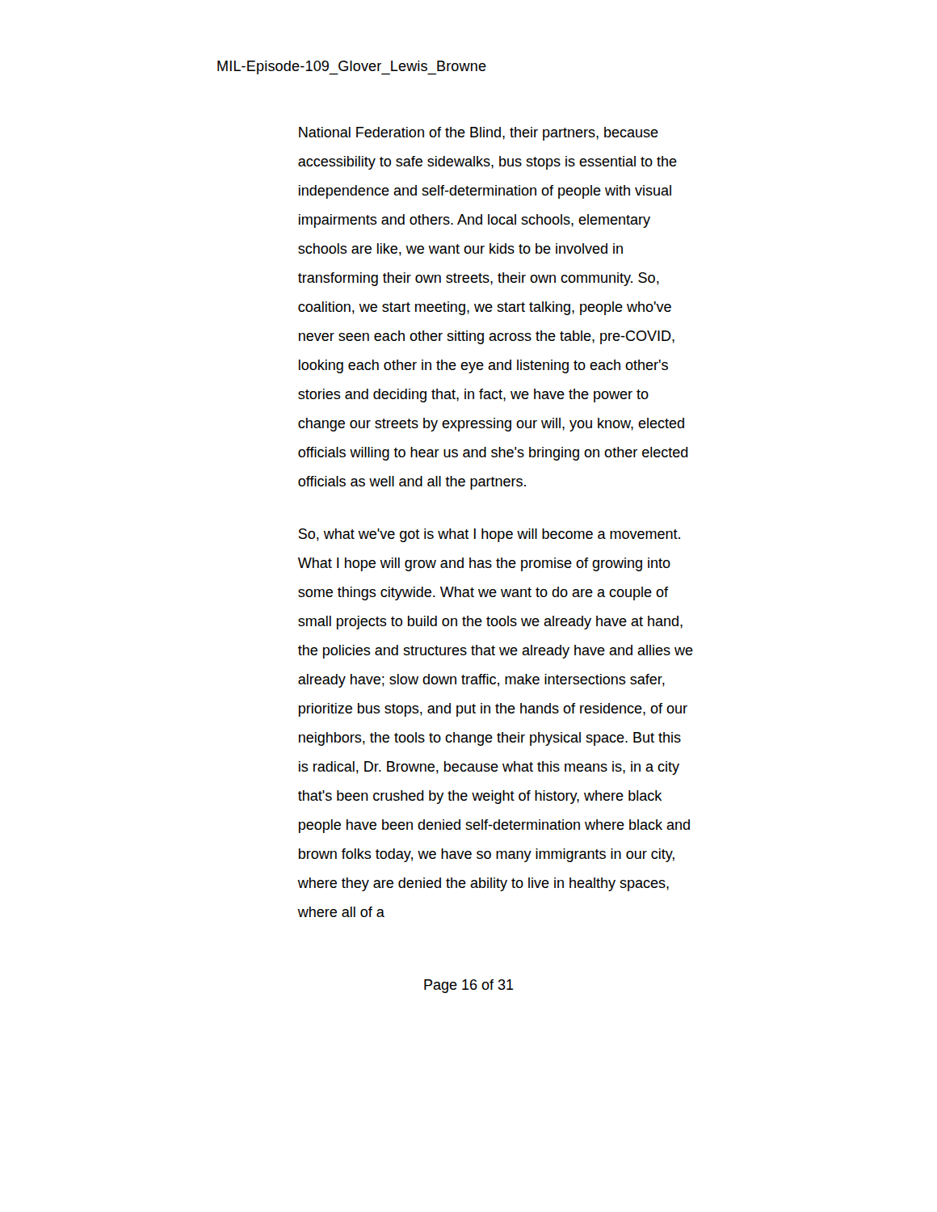MIL-Episode-109_Glover_Lewis_Browne
National Federation of the Blind, their partners, because accessibility to safe sidewalks, bus stops is essential to the independence and self-determination of people with visual impairments and others. And local schools, elementary schools are like, we want our kids to be involved in transforming their own streets, their own community. So, coalition, we start meeting, we start talking, people who've never seen each other sitting across the table, pre-COVID, looking each other in the eye and listening to each other's stories and deciding that, in fact, we have the power to change our streets by expressing our will, you know, elected officials willing to hear us and she's bringing on other elected officials as well and all the partners.
So, what we've got is what I hope will become a movement. What I hope will grow and has the promise of growing into some things citywide. What we want to do are a couple of small projects to build on the tools we already have at hand, the policies and structures that we already have and allies we already have; slow down traffic, make intersections safer, prioritize bus stops, and put in the hands of residence, of our neighbors, the tools to change their physical space. But this is radical, Dr. Browne, because what this means is, in a city that's been crushed by the weight of history, where black people have been denied self-determination where black and brown folks today, we have so many immigrants in our city, where they are denied the ability to live in healthy spaces, where all of a
Page 16 of 31